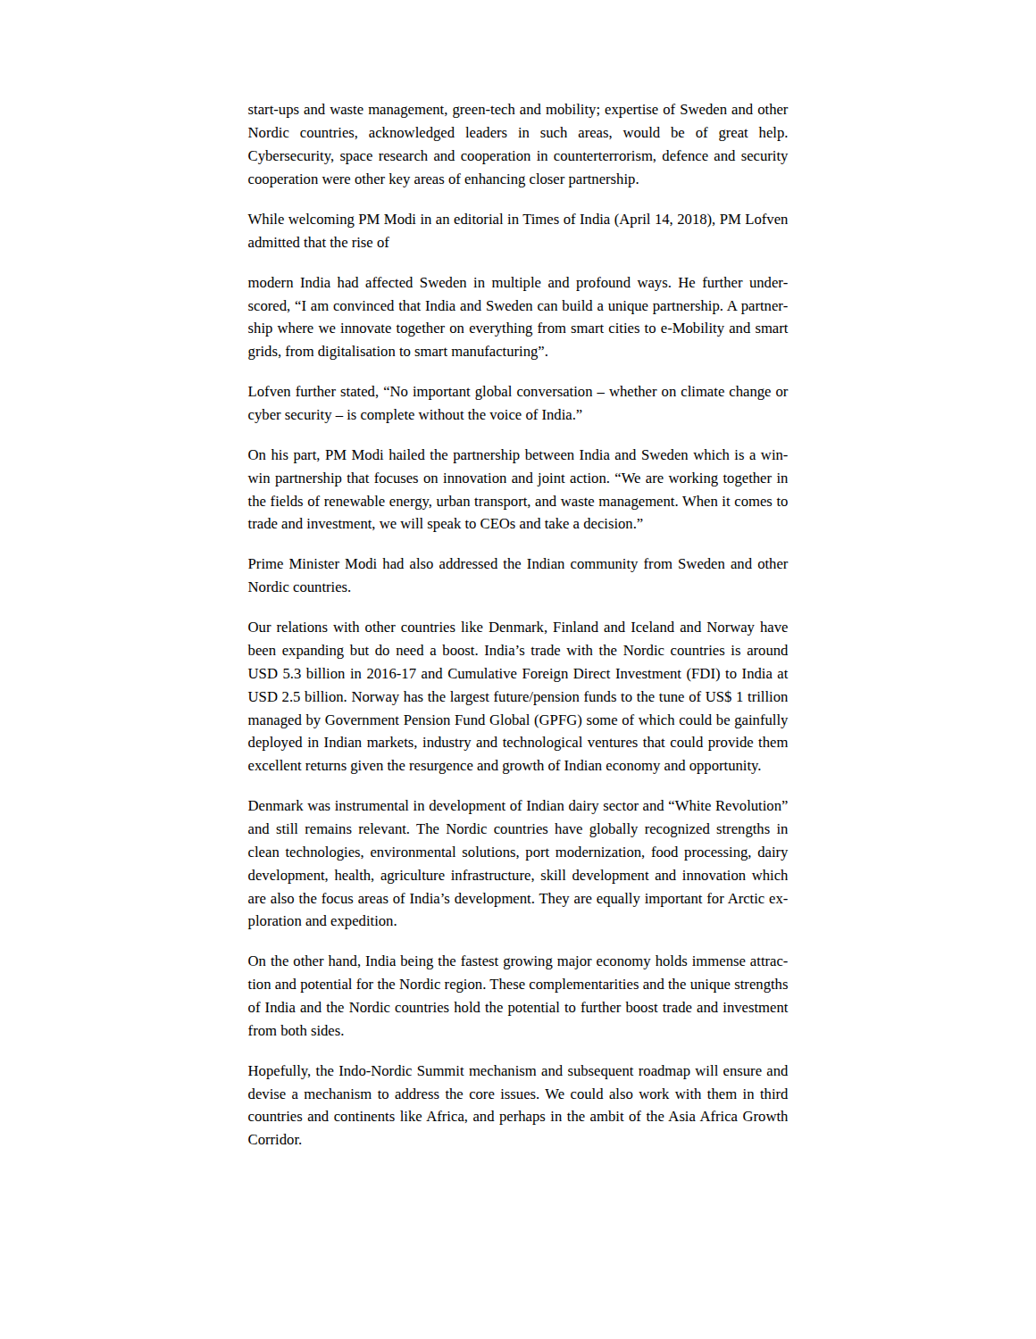start-ups and waste management, green-tech and mobility; expertise of Sweden and other Nordic countries, acknowledged leaders in such areas, would be of great help. Cybersecurity, space research and cooperation in counterterrorism, defence and security cooperation were other key areas of enhancing closer partnership.
While welcoming PM Modi in an editorial in Times of India (April 14, 2018), PM Lofven admitted that the rise of
modern India had affected Sweden in multiple and profound ways. He further underscored, “I am convinced that India and Sweden can build a unique partnership. A partnership where we innovate together on everything from smart cities to e-Mobility and smart grids, from digitalisation to smart manufacturing”.
Lofven further stated, “No important global conversation – whether on climate change or cyber security – is complete without the voice of India.”
On his part, PM Modi hailed the partnership between India and Sweden which is a win-win partnership that focuses on innovation and joint action. “We are working together in the fields of renewable energy, urban transport, and waste management. When it comes to trade and investment, we will speak to CEOs and take a decision.”
Prime Minister Modi had also addressed the Indian community from Sweden and other Nordic countries.
Our relations with other countries like Denmark, Finland and Iceland and Norway have been expanding but do need a boost. India’s trade with the Nordic countries is around USD 5.3 billion in 2016-17 and Cumulative Foreign Direct Investment (FDI) to India at USD 2.5 billion. Norway has the largest future/pension funds to the tune of US$ 1 trillion managed by Government Pension Fund Global (GPFG) some of which could be gainfully deployed in Indian markets, industry and technological ventures that could provide them excellent returns given the resurgence and growth of Indian economy and opportunity.
Denmark was instrumental in development of Indian dairy sector and “White Revolution” and still remains relevant. The Nordic countries have globally recognized strengths in clean technologies, environmental solutions, port modernization, food processing, dairy development, health, agriculture infrastructure, skill development and innovation which are also the focus areas of India’s development. They are equally important for Arctic exploration and expedition.
On the other hand, India being the fastest growing major economy holds immense attraction and potential for the Nordic region. These complementarities and the unique strengths of India and the Nordic countries hold the potential to further boost trade and investment from both sides.
Hopefully, the Indo-Nordic Summit mechanism and subsequent roadmap will ensure and devise a mechanism to address the core issues. We could also work with them in third countries and continents like Africa, and perhaps in the ambit of the Asia Africa Growth Corridor.